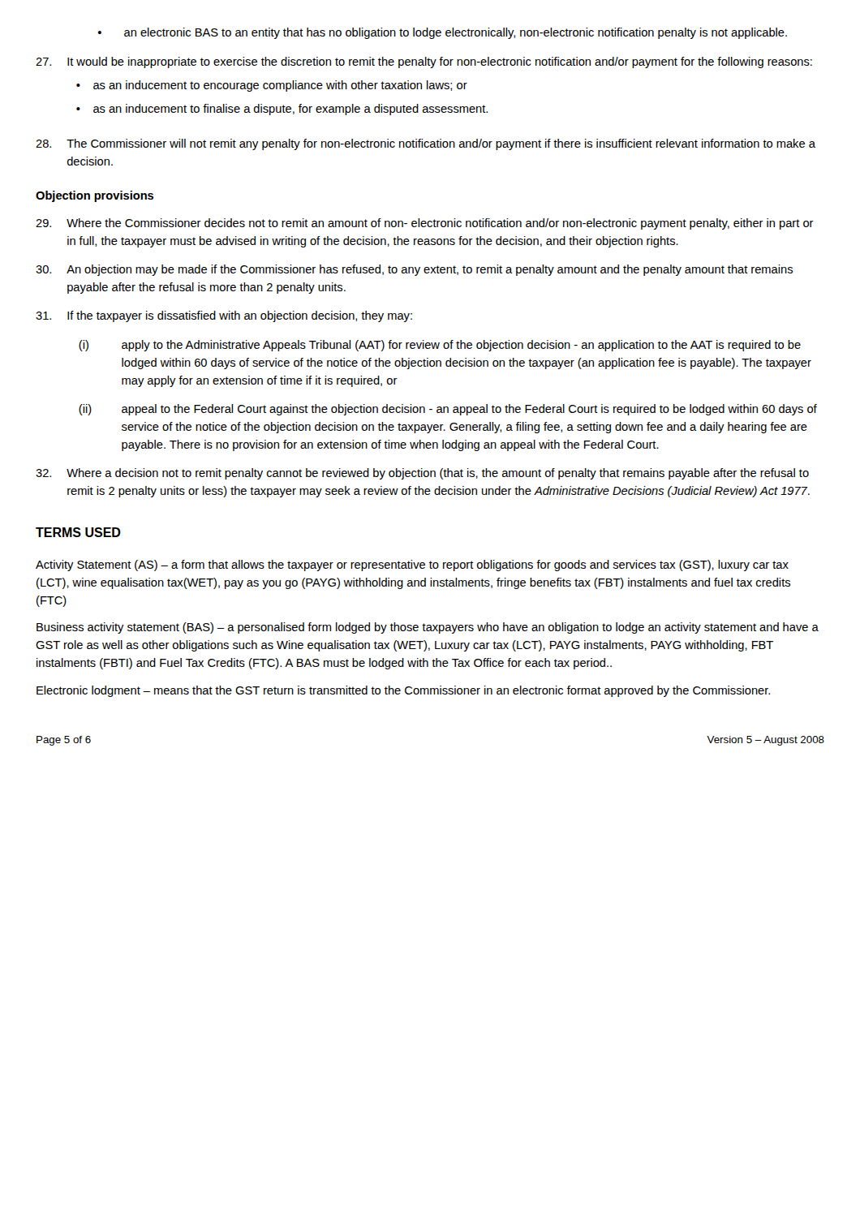an electronic BAS to an entity that has no obligation to lodge electronically, non-electronic notification penalty is not applicable.
27.
It would be inappropriate to exercise the discretion to remit the penalty for non-electronic notification and/or payment for the following reasons:
as an inducement to encourage compliance with other taxation laws; or
as an inducement to finalise a dispute, for example a disputed assessment.
28.
The Commissioner will not remit any penalty for non-electronic notification and/or payment if there is insufficient relevant information to make a decision.
Objection provisions
29.
Where the Commissioner decides not to remit an amount of non- electronic notification and/or non-electronic payment penalty, either in part or in full, the taxpayer must be advised in writing of the decision, the reasons for the decision, and their objection rights.
30.
An objection may be made if the Commissioner has refused, to any extent, to remit a penalty amount and the penalty amount that remains payable after the refusal is more than 2 penalty units.
31.
If the taxpayer is dissatisfied with an objection decision, they may:
(i)
apply to the Administrative Appeals Tribunal (AAT) for review of the objection decision - an application to the AAT is required to be lodged within 60 days of service of the notice of the objection decision on the taxpayer (an application fee is payable). The taxpayer may apply for an extension of time if it is required, or
(ii)
appeal to the Federal Court against the objection decision - an appeal to the Federal Court is required to be lodged within 60 days of service of the notice of the objection decision on the taxpayer. Generally, a filing fee, a setting down fee and a daily hearing fee are payable. There is no provision for an extension of time when lodging an appeal with the Federal Court.
32.
Where a decision not to remit penalty cannot be reviewed by objection (that is, the amount of penalty that remains payable after the refusal to remit is 2 penalty units or less) the taxpayer may seek a review of the decision under the Administrative Decisions (Judicial Review) Act 1977.
TERMS USED
Activity Statement (AS) – a form that allows the taxpayer or representative to report obligations for goods and services tax (GST), luxury car tax (LCT), wine equalisation tax(WET), pay as you go (PAYG) withholding and instalments, fringe benefits tax (FBT) instalments and fuel tax credits (FTC)
Business activity statement (BAS) – a personalised form lodged by those taxpayers who have an obligation to lodge an activity statement and have a GST role as well as other obligations such as Wine equalisation tax (WET), Luxury car tax (LCT), PAYG instalments, PAYG withholding, FBT instalments (FBTI) and Fuel Tax Credits (FTC). A BAS must be lodged with the Tax Office for each tax period..
Electronic lodgment – means that the GST return is transmitted to the Commissioner in an electronic format approved by the Commissioner.
Page 5 of 6
Version 5 – August 2008